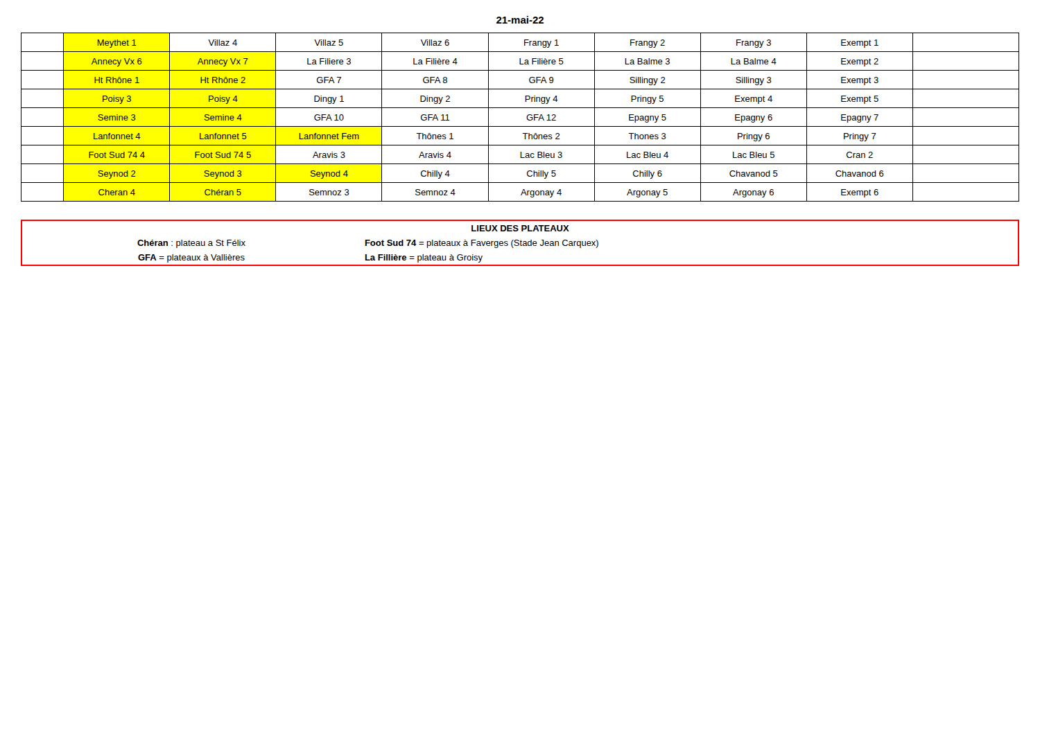21-mai-22
| | Meythet 1 | Villaz 4 | Villaz 5 | Villaz 6 | Frangy 1 | Frangy 2 | Frangy 3 | Exempt 1 | |
| | Annecy Vx 6 | Annecy Vx 7 | La Filiere 3 | La Filière 4 | La Filière 5 | La Balme 3 | La Balme 4 | Exempt 2 | |
| | Ht Rhône 1 | Ht Rhône 2 | GFA 7 | GFA 8 | GFA 9 | Sillingy 2 | Sillingy 3 | Exempt 3 | |
| | Poisy 3 | Poisy 4 | Dingy 1 | Dingy 2 | Pringy 4 | Pringy 5 | Exempt 4 | Exempt 5 | |
| | Semine 3 | Semine 4 | GFA 10 | GFA 11 | GFA 12 | Epagny 5 | Epagny 6 | Epagny 7 | |
| | Lanfonnet 4 | Lanfonnet 5 | Lanfonnet Fem | Thônes 1 | Thônes 2 | Thones 3 | Pringy 6 | Pringy 7 | |
| | Foot Sud 74 4 | Foot Sud 74 5 | Aravis 3 | Aravis 4 | Lac Bleu 3 | Lac Bleu 4 | Lac Bleu 5 | Cran 2 | |
| | Seynod 2 | Seynod 3 | Seynod 4 | Chilly 4 | Chilly 5 | Chilly 6 | Chavanod 5 | Chavanod 6 | |
| | Cheran 4 | Chéran 5 | Semnoz 3 | Semnoz 4 | Argonay 4 | Argonay 5 | Argonay 6 | Exempt 6 | |
| LIEUX DES PLATEAUX |
| Chéran : plateau a St Félix | Foot Sud 74 = plateaux à Faverges (Stade Jean Carquex) |
| GFA = plateaux à Vallières | La Fillière = plateau à Groisy |